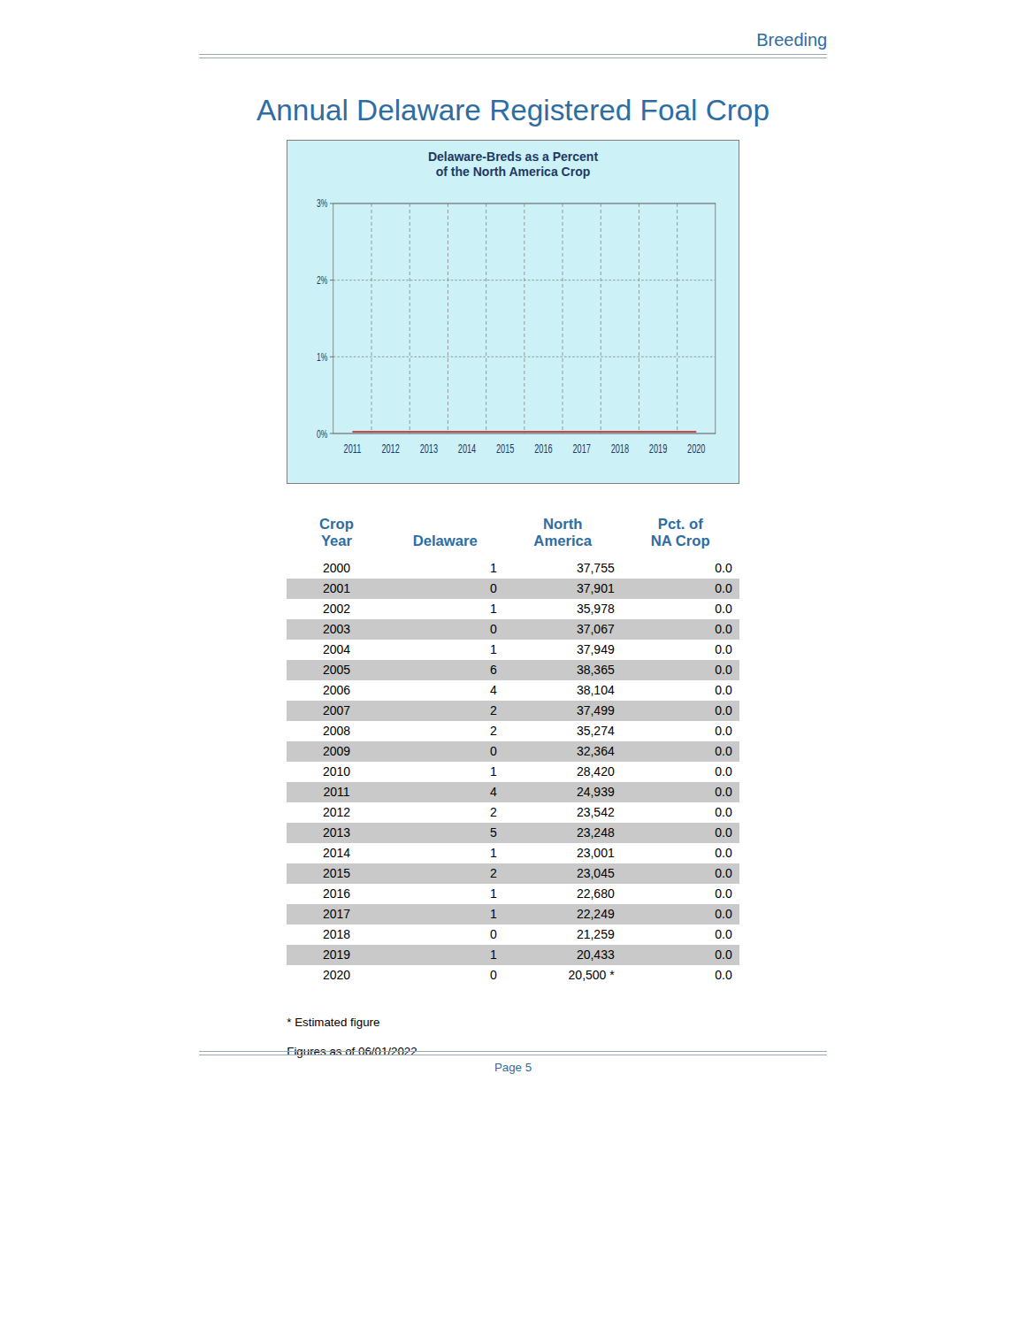Breeding
Annual Delaware Registered Foal Crop
Delaware-Breds as a Percent
of the North America Crop
3% 2% 1% 0% 2011 2012 2013 2014 2015 2016 2017 2018 2019 2020
| Crop Year | Delaware | North America | Pct. of NA Crop |
| --- | --- | --- | --- |
| 2000 | 1 | 37,755 | 0.0 |
| 2001 | 0 | 37,901 | 0.0 |
| 2002 | 1 | 35,978 | 0.0 |
| 2003 | 0 | 37,067 | 0.0 |
| 2004 | 1 | 37,949 | 0.0 |
| 2005 | 6 | 38,365 | 0.0 |
| 2006 | 4 | 38,104 | 0.0 |
| 2007 | 2 | 37,499 | 0.0 |
| 2008 | 2 | 35,274 | 0.0 |
| 2009 | 0 | 32,364 | 0.0 |
| 2010 | 1 | 28,420 | 0.0 |
| 2011 | 4 | 24,939 | 0.0 |
| 2012 | 2 | 23,542 | 0.0 |
| 2013 | 5 | 23,248 | 0.0 |
| 2014 | 1 | 23,001 | 0.0 |
| 2015 | 2 | 23,045 | 0.0 |
| 2016 | 1 | 22,680 | 0.0 |
| 2017 | 1 | 22,249 | 0.0 |
| 2018 | 0 | 21,259 | 0.0 |
| 2019 | 1 | 20,433 | 0.0 |
| 2020 | 0 | 20,500 * | 0.0 |
* Estimated figure
Figures as of 06/01/2022
Page 5